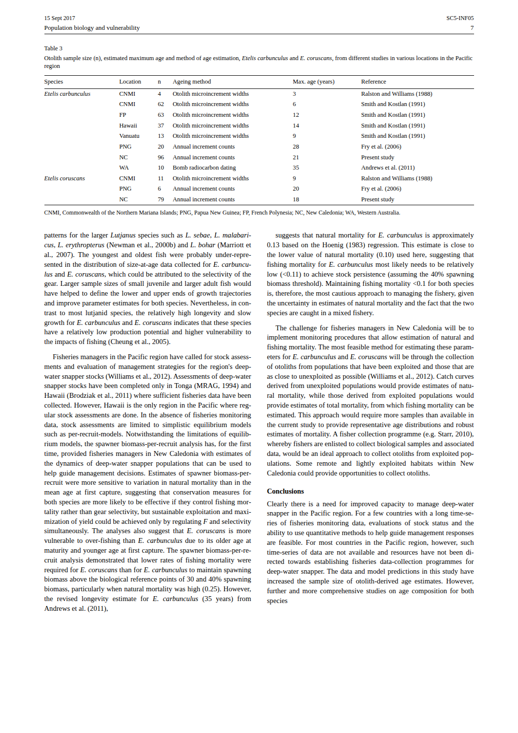15 Sept 2017 SC5-INF05
Population biology and vulnerability 7
Table 3
Otolith sample size (n), estimated maximum age and method of age estimation, Etelis carbunculus and E. coruscans, from different studies in various locations in the Pacific region
| Species | Location | n | Ageing method | Max. age (years) | Reference |
| --- | --- | --- | --- | --- | --- |
| Etelis carbunculus | CNMI | 4 | Otolith microincrement widths | 3 | Ralston and Williams (1988) |
| | CNMI | 62 | Otolith microincrement widths | 6 | Smith and Kostlan (1991) |
| | FP | 63 | Otolith microincrement widths | 12 | Smith and Kostlan (1991) |
| | Hawaii | 37 | Otolith microincrement widths | 14 | Smith and Kostlan (1991) |
| | Vanuatu | 13 | Otolith microincrement widths | 9 | Smith and Kostlan (1991) |
| | PNG | 20 | Annual increment counts | 28 | Fry et al. (2006) |
| | NC | 96 | Annual increment counts | 21 | Present study |
| | WA | 10 | Bomb radiocarbon dating | 35 | Andrews et al. (2011) |
| Etelis coruscans | CNMI | 11 | Otolith microincrement widths | 9 | Ralston and Williams (1988) |
| | PNG | 6 | Annual increment counts | 20 | Fry et al. (2006) |
| | NC | 79 | Annual increment counts | 18 | Present study |
CNMI, Commonwealth of the Northern Mariana Islands; PNG, Papua New Guinea; FP, French Polynesia; NC, New Caledonia; WA, Western Australia.
patterns for the larger Lutjanus species such as L. sebae, L. malabaricus, L. erythropterus (Newman et al., 2000b) and L. bohar (Marriott et al., 2007). The youngest and oldest fish were probably under-represented in the distribution of size-at-age data collected for E. carbunculus and E. coruscans, which could be attributed to the selectivity of the gear. Larger sample sizes of small juvenile and larger adult fish would have helped to define the lower and upper ends of growth trajectories and improve parameter estimates for both species. Nevertheless, in contrast to most lutjanid species, the relatively high longevity and slow growth for E. carbunculus and E. coruscans indicates that these species have a relatively low production potential and higher vulnerability to the impacts of fishing (Cheung et al., 2005).
Fisheries managers in the Pacific region have called for stock assessments and evaluation of management strategies for the region's deep-water snapper stocks (Williams et al., 2012). Assessments of deep-water snapper stocks have been completed only in Tonga (MRAG, 1994) and Hawaii (Brodziak et al., 2011) where sufficient fisheries data have been collected. However, Hawaii is the only region in the Pacific where regular stock assessments are done. In the absence of fisheries monitoring data, stock assessments are limited to simplistic equilibrium models such as per-recruit-models. Notwithstanding the limitations of equilibrium models, the spawner biomass-per-recruit analysis has, for the first time, provided fisheries managers in New Caledonia with estimates of the dynamics of deep-water snapper populations that can be used to help guide management decisions. Estimates of spawner biomass-per-recruit were more sensitive to variation in natural mortality than in the mean age at first capture, suggesting that conservation measures for both species are more likely to be effective if they control fishing mortality rather than gear selectivity, but sustainable exploitation and maximization of yield could be achieved only by regulating F and selectivity simultaneously. The analyses also suggest that E. coruscans is more vulnerable to over-fishing than E. carbunculus due to its older age at maturity and younger age at first capture. The spawner biomass-per-recruit analysis demonstrated that lower rates of fishing mortality were required for E. coruscans than for E. carbunculus to maintain spawning biomass above the biological reference points of 30 and 40% spawning biomass, particularly when natural mortality was high (0.25). However, the revised longevity estimate for E. carbunculus (35 years) from Andrews et al. (2011),
suggests that natural mortality for E. carbunculus is approximately 0.13 based on the Hoenig (1983) regression. This estimate is close to the lower value of natural mortality (0.10) used here, suggesting that fishing mortality for E. carbunculus most likely needs to be relatively low (<0.11) to achieve stock persistence (assuming the 40% spawning biomass threshold). Maintaining fishing mortality <0.1 for both species is, therefore, the most cautious approach to managing the fishery, given the uncertainty in estimates of natural mortality and the fact that the two species are caught in a mixed fishery.
The challenge for fisheries managers in New Caledonia will be to implement monitoring procedures that allow estimation of natural and fishing mortality. The most feasible method for estimating these parameters for E. carbunculus and E. coruscans will be through the collection of otoliths from populations that have been exploited and those that are as close to unexploited as possible (Williams et al., 2012). Catch curves derived from unexploited populations would provide estimates of natural mortality, while those derived from exploited populations would provide estimates of total mortality, from which fishing mortality can be estimated. This approach would require more samples than available in the current study to provide representative age distributions and robust estimates of mortality. A fisher collection programme (e.g. Starr, 2010), whereby fishers are enlisted to collect biological samples and associated data, would be an ideal approach to collect otoliths from exploited populations. Some remote and lightly exploited habitats within New Caledonia could provide opportunities to collect otoliths.
Conclusions
Clearly there is a need for improved capacity to manage deep-water snapper in the Pacific region. For a few countries with a long time-series of fisheries monitoring data, evaluations of stock status and the ability to use quantitative methods to help guide management responses are feasible. For most countries in the Pacific region, however, such time-series of data are not available and resources have not been directed towards establishing fisheries data-collection programmes for deep-water snapper. The data and model predictions in this study have increased the sample size of otolith-derived age estimates. However, further and more comprehensive studies on age composition for both species